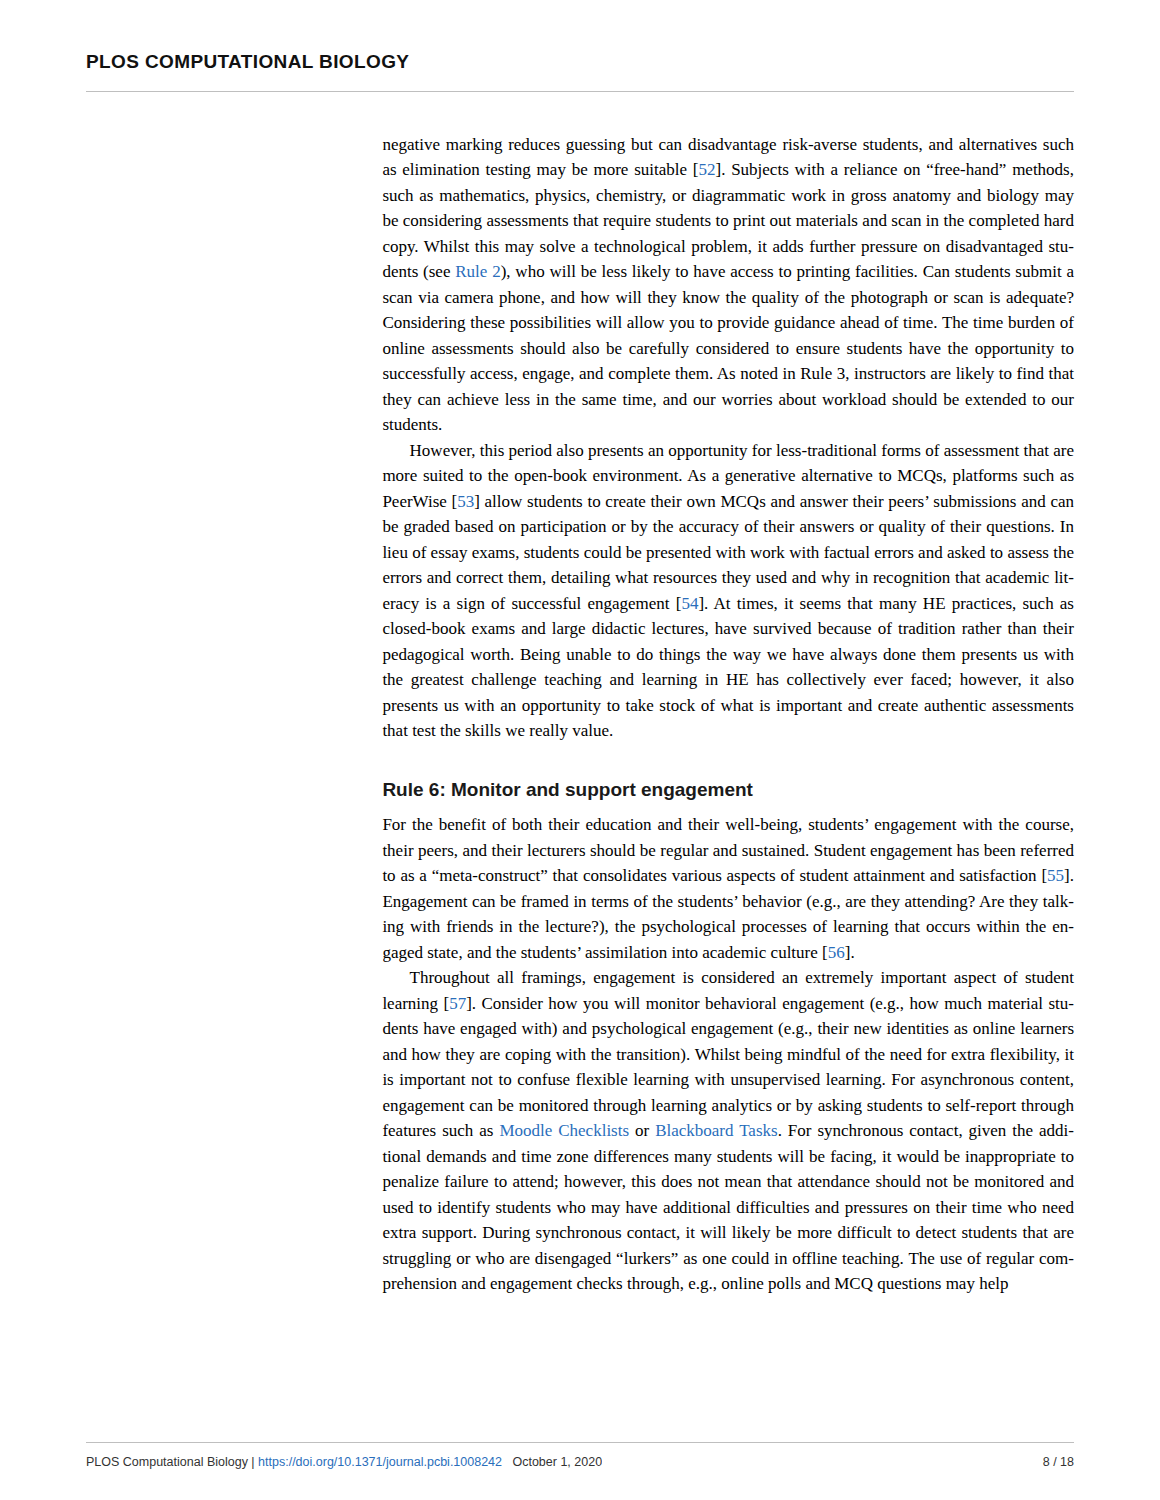PLOS COMPUTATIONAL BIOLOGY
negative marking reduces guessing but can disadvantage risk-averse students, and alternatives such as elimination testing may be more suitable [52]. Subjects with a reliance on “free-hand” methods, such as mathematics, physics, chemistry, or diagrammatic work in gross anatomy and biology may be considering assessments that require students to print out materials and scan in the completed hard copy. Whilst this may solve a technological problem, it adds further pressure on disadvantaged students (see Rule 2), who will be less likely to have access to printing facilities. Can students submit a scan via camera phone, and how will they know the quality of the photograph or scan is adequate? Considering these possibilities will allow you to provide guidance ahead of time. The time burden of online assessments should also be carefully considered to ensure students have the opportunity to successfully access, engage, and complete them. As noted in Rule 3, instructors are likely to find that they can achieve less in the same time, and our worries about workload should be extended to our students.
However, this period also presents an opportunity for less-traditional forms of assessment that are more suited to the open-book environment. As a generative alternative to MCQs, platforms such as PeerWise [53] allow students to create their own MCQs and answer their peers’ submissions and can be graded based on participation or by the accuracy of their answers or quality of their questions. In lieu of essay exams, students could be presented with work with factual errors and asked to assess the errors and correct them, detailing what resources they used and why in recognition that academic literacy is a sign of successful engagement [54]. At times, it seems that many HE practices, such as closed-book exams and large didactic lectures, have survived because of tradition rather than their pedagogical worth. Being unable to do things the way we have always done them presents us with the greatest challenge teaching and learning in HE has collectively ever faced; however, it also presents us with an opportunity to take stock of what is important and create authentic assessments that test the skills we really value.
Rule 6: Monitor and support engagement
For the benefit of both their education and their well-being, students’ engagement with the course, their peers, and their lecturers should be regular and sustained. Student engagement has been referred to as a “meta-construct” that consolidates various aspects of student attainment and satisfaction [55]. Engagement can be framed in terms of the students’ behavior (e.g., are they attending? Are they talking with friends in the lecture?), the psychological processes of learning that occurs within the engaged state, and the students’ assimilation into academic culture [56].
Throughout all framings, engagement is considered an extremely important aspect of student learning [57]. Consider how you will monitor behavioral engagement (e.g., how much material students have engaged with) and psychological engagement (e.g., their new identities as online learners and how they are coping with the transition). Whilst being mindful of the need for extra flexibility, it is important not to confuse flexible learning with unsupervised learning. For asynchronous content, engagement can be monitored through learning analytics or by asking students to self-report through features such as Moodle Checklists or Blackboard Tasks. For synchronous contact, given the additional demands and time zone differences many students will be facing, it would be inappropriate to penalize failure to attend; however, this does not mean that attendance should not be monitored and used to identify students who may have additional difficulties and pressures on their time who need extra support. During synchronous contact, it will likely be more difficult to detect students that are struggling or who are disengaged “lurkers” as one could in offline teaching. The use of regular comprehension and engagement checks through, e.g., online polls and MCQ questions may help
PLOS Computational Biology | https://doi.org/10.1371/journal.pcbi.1008242 October 1, 2020
8 / 18